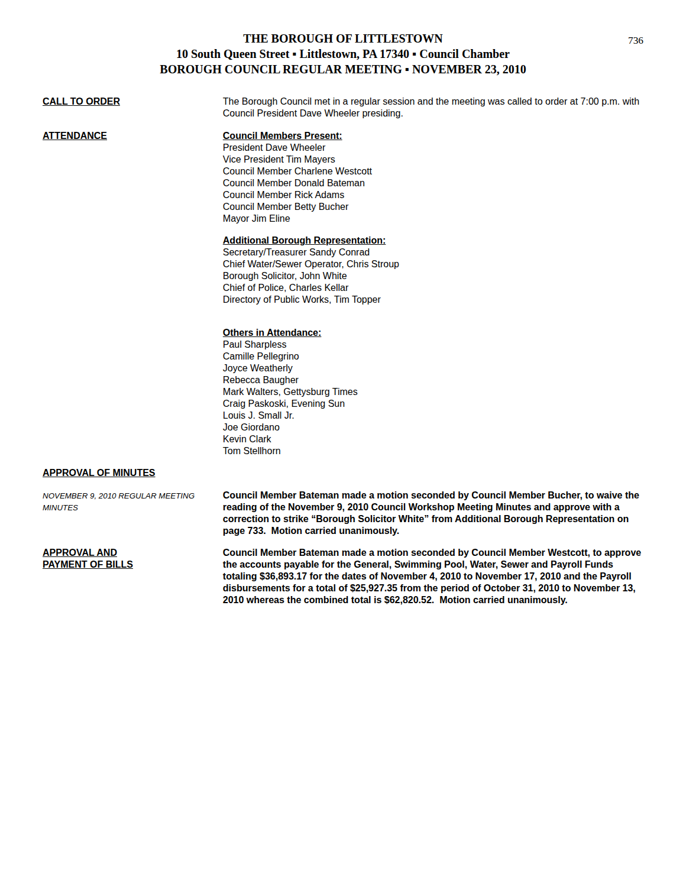736
THE BOROUGH OF LITTLESTOWN 10 South Queen Street ▪ Littlestown, PA 17340 ▪ Council Chamber BOROUGH COUNCIL REGULAR MEETING ▪ NOVEMBER 23, 2010
| Call to Order | The Borough Council met in a regular session and the meeting was called to order at 7:00 p.m. with Council President Dave Wheeler presiding. |
| Attendance | Council Members Present: President Dave Wheeler Vice President Tim Mayers Council Member Charlene Westcott Council Member Donald Bateman Council Member Rick Adams Council Member Betty Bucher Mayor Jim Eline Additional Borough Representation: Secretary/Treasurer Sandy Conrad Chief Water/Sewer Operator, Chris Stroup Borough Solicitor, John White Chief of Police, Charles Kellar Directory of Public Works, Tim Topper Others in Attendance: Paul Sharpless Camille Pellegrino Joyce Weatherly Rebecca Baugher Mark Walters, Gettysburg Times Craig Paskoski, Evening Sun Louis J. Small Jr. Joe Giordano Kevin Clark Tom Stellhorn |
| Approval of Minutes | |
| November 9, 2010 Regular Meeting Minutes | Council Member Bateman made a motion seconded by Council Member Bucher, to waive the reading of the November 9, 2010 Council Workshop Meeting Minutes and approve with a correction to strike “Borough Solicitor White” from Additional Borough Representation on page 733. Motion carried unanimously. |
| Approval and Payment of Bills | Council Member Bateman made a motion seconded by Council Member Westcott, to approve the accounts payable for the General, Swimming Pool, Water, Sewer and Payroll Funds totaling $36,893.17 for the dates of November 4, 2010 to November 17, 2010 and the Payroll disbursements for a total of $25,927.35 from the period of October 31, 2010 to November 13, 2010 whereas the combined total is $62,820.52. Motion carried unanimously. |